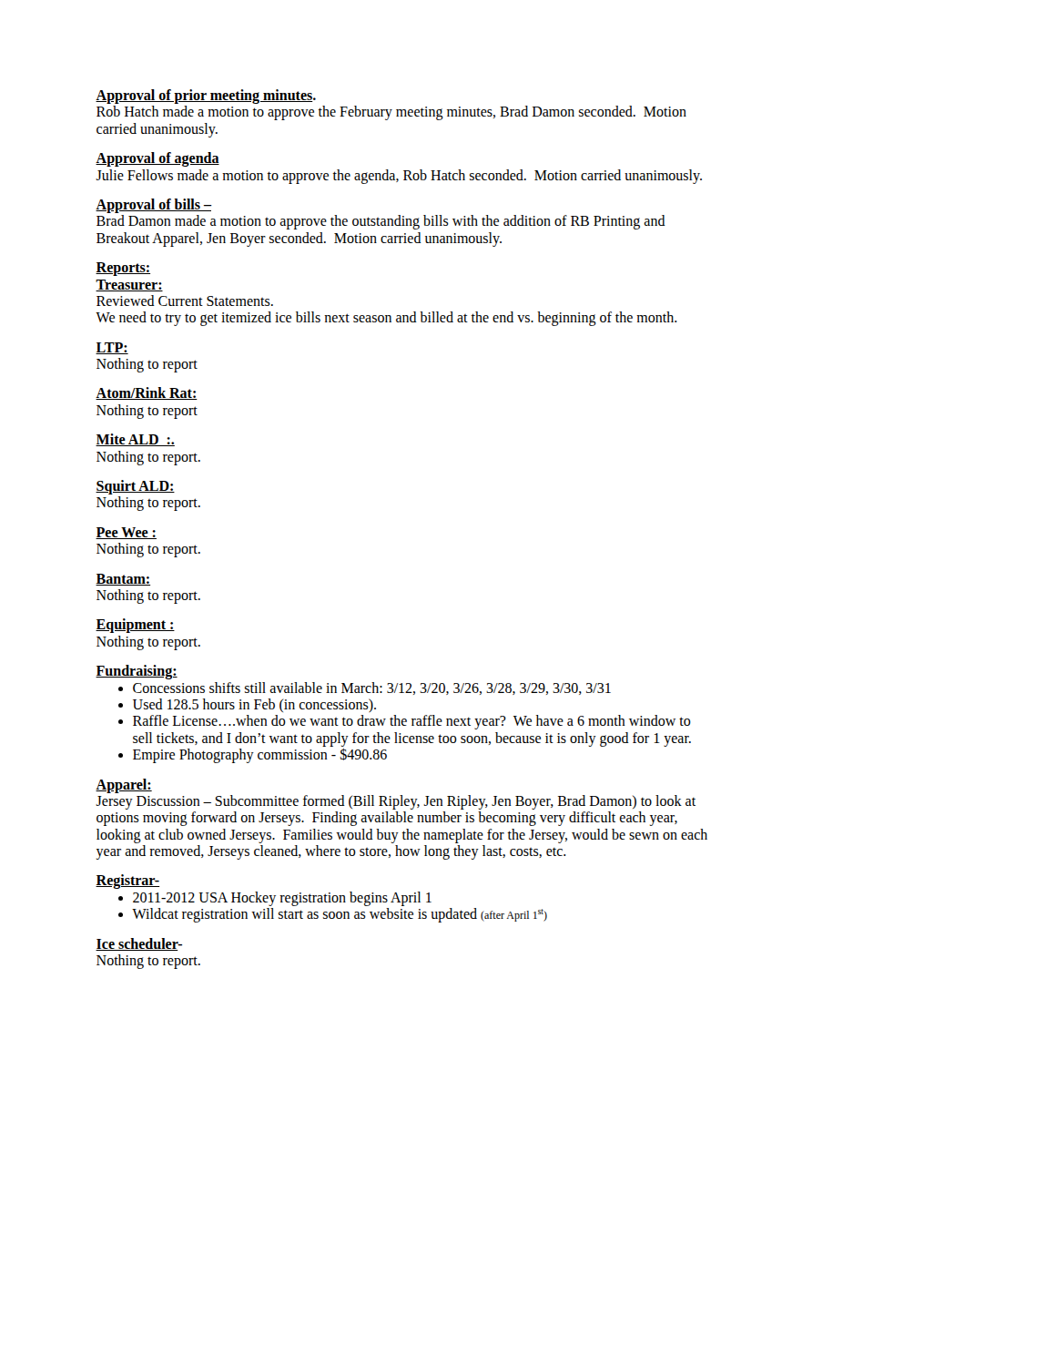Approval of prior meeting minutes.
Rob Hatch made a motion to approve the February meeting minutes, Brad Damon seconded. Motion carried unanimously.
Approval of agenda
Julie Fellows made a motion to approve the agenda, Rob Hatch seconded. Motion carried unanimously.
Approval of bills –
Brad Damon made a motion to approve the outstanding bills with the addition of RB Printing and Breakout Apparel, Jen Boyer seconded. Motion carried unanimously.
Reports:
Treasurer:
Reviewed Current Statements.
We need to try to get itemized ice bills next season and billed at the end vs. beginning of the month.
LTP:
Nothing to report
Atom/Rink Rat:
Nothing to report
Mite ALD :.
Nothing to report.
Squirt ALD:
Nothing to report.
Pee Wee :
Nothing to report.
Bantam:
Nothing to report.
Equipment :
Nothing to report.
Fundraising:
Concessions shifts still available in March: 3/12, 3/20, 3/26, 3/28, 3/29, 3/30, 3/31
Used 128.5 hours in Feb (in concessions).
Raffle License….when do we want to draw the raffle next year? We have a 6 month window to sell tickets, and I don’t want to apply for the license too soon, because it is only good for 1 year.
Empire Photography commission - $490.86
Apparel:
Jersey Discussion – Subcommittee formed (Bill Ripley, Jen Ripley, Jen Boyer, Brad Damon) to look at options moving forward on Jerseys. Finding available number is becoming very difficult each year, looking at club owned Jerseys. Families would buy the nameplate for the Jersey, would be sewn on each year and removed, Jerseys cleaned, where to store, how long they last, costs, etc.
Registrar-
2011-2012 USA Hockey registration begins April 1
Wildcat registration will start as soon as website is updated (after April 1st)
Ice scheduler-
Nothing to report.